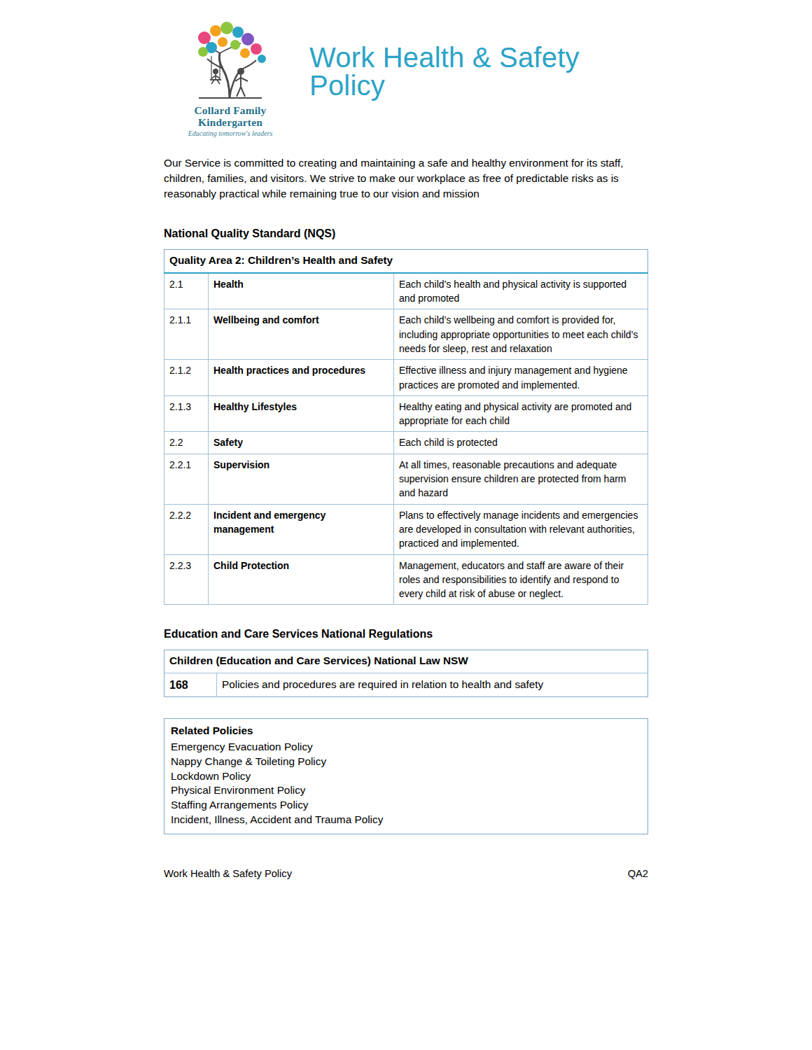Collard Family Kindergarten
Educating tomorrow's leaders
Work Health & Safety Policy
Our Service is committed to creating and maintaining a safe and healthy environment for its staff, children, families, and visitors. We strive to make our workplace as free of predictable risks as is reasonably practical while remaining true to our vision and mission
National Quality Standard (NQS)
| Quality Area 2: Children’s Health and Safety |
| --- |
| 2.1 | Health | Each child’s health and physical activity is supported and promoted |
| 2.1.1 | Wellbeing and comfort | Each child’s wellbeing and comfort is provided for, including appropriate opportunities to meet each child’s needs for sleep, rest and relaxation |
| 2.1.2 | Health practices and procedures | Effective illness and injury management and hygiene practices are promoted and implemented. |
| 2.1.3 | Healthy Lifestyles | Healthy eating and physical activity are promoted and appropriate for each child |
| 2.2 | Safety | Each child is protected |
| 2.2.1 | Supervision | At all times, reasonable precautions and adequate supervision ensure children are protected from harm and hazard |
| 2.2.2 | Incident and emergency management | Plans to effectively manage incidents and emergencies are developed in consultation with relevant authorities, practiced and implemented. |
| 2.2.3 | Child Protection | Management, educators and staff are aware of their roles and responsibilities to identify and respond to every child at risk of abuse or neglect. |
Education and Care Services National Regulations
| Children (Education and Care Services) National Law NSW |
| --- |
| 168 | Policies and procedures are required in relation to health and safety |
Related Policies
Emergency Evacuation Policy
Nappy Change & Toileting Policy
Lockdown Policy
Physical Environment Policy
Staffing Arrangements Policy
Incident, Illness, Accident and Trauma Policy
Work Health & Safety Policy QA2